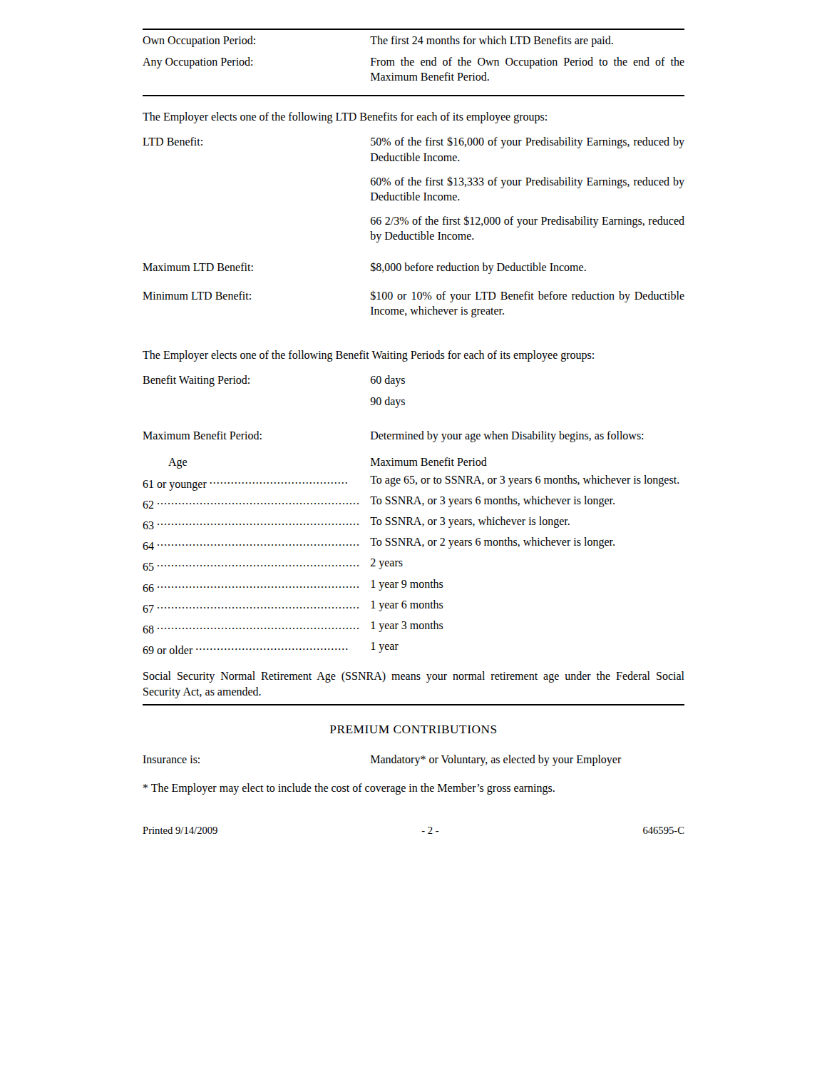| Own Occupation Period: | The first 24 months for which LTD Benefits are paid. |
| Any Occupation Period: | From the end of the Own Occupation Period to the end of the Maximum Benefit Period. |
The Employer elects one of the following LTD Benefits for each of its employee groups:
| LTD Benefit: | 50% of the first $16,000 of your Predisability Earnings, reduced by Deductible Income. |
| | 60% of the first $13,333 of your Predisability Earnings, reduced by Deductible Income. |
| | 66 2/3% of the first $12,000 of your Predisability Earnings, reduced by Deductible Income. |
| Maximum LTD Benefit: | $8,000 before reduction by Deductible Income. |
| Minimum LTD Benefit: | $100 or 10% of your LTD Benefit before reduction by Deductible Income, whichever is greater. |
The Employer elects one of the following Benefit Waiting Periods for each of its employee groups:
| Benefit Waiting Period: | 60 days |
| | 90 days |
| Maximum Benefit Period: | Determined by your age when Disability begins, as follows: |
| Age | Maximum Benefit Period |
| 61 or younger ....................................... | To age 65, or to SSNRA, or 3 years 6 months, whichever is longest. |
| 62 ......................................................... | To SSNRA, or 3 years 6 months, whichever is longer. |
| 63 ......................................................... | To SSNRA, or 3 years, whichever is longer. |
| 64 ......................................................... | To SSNRA, or 2 years 6 months, whichever is longer. |
| 65 ......................................................... | 2 years |
| 66 ......................................................... | 1 year 9 months |
| 67 ......................................................... | 1 year 6 months |
| 68 ......................................................... | 1 year 3 months |
| 69 or older ........................................... | 1 year |
Social Security Normal Retirement Age (SSNRA) means your normal retirement age under the Federal Social Security Act, as amended.
PREMIUM CONTRIBUTIONS
| Insurance is: | Mandatory* or Voluntary, as elected by your Employer |
* The Employer may elect to include the cost of coverage in the Member’s gross earnings.
Printed 9/14/2009
- 2 -
646595-C